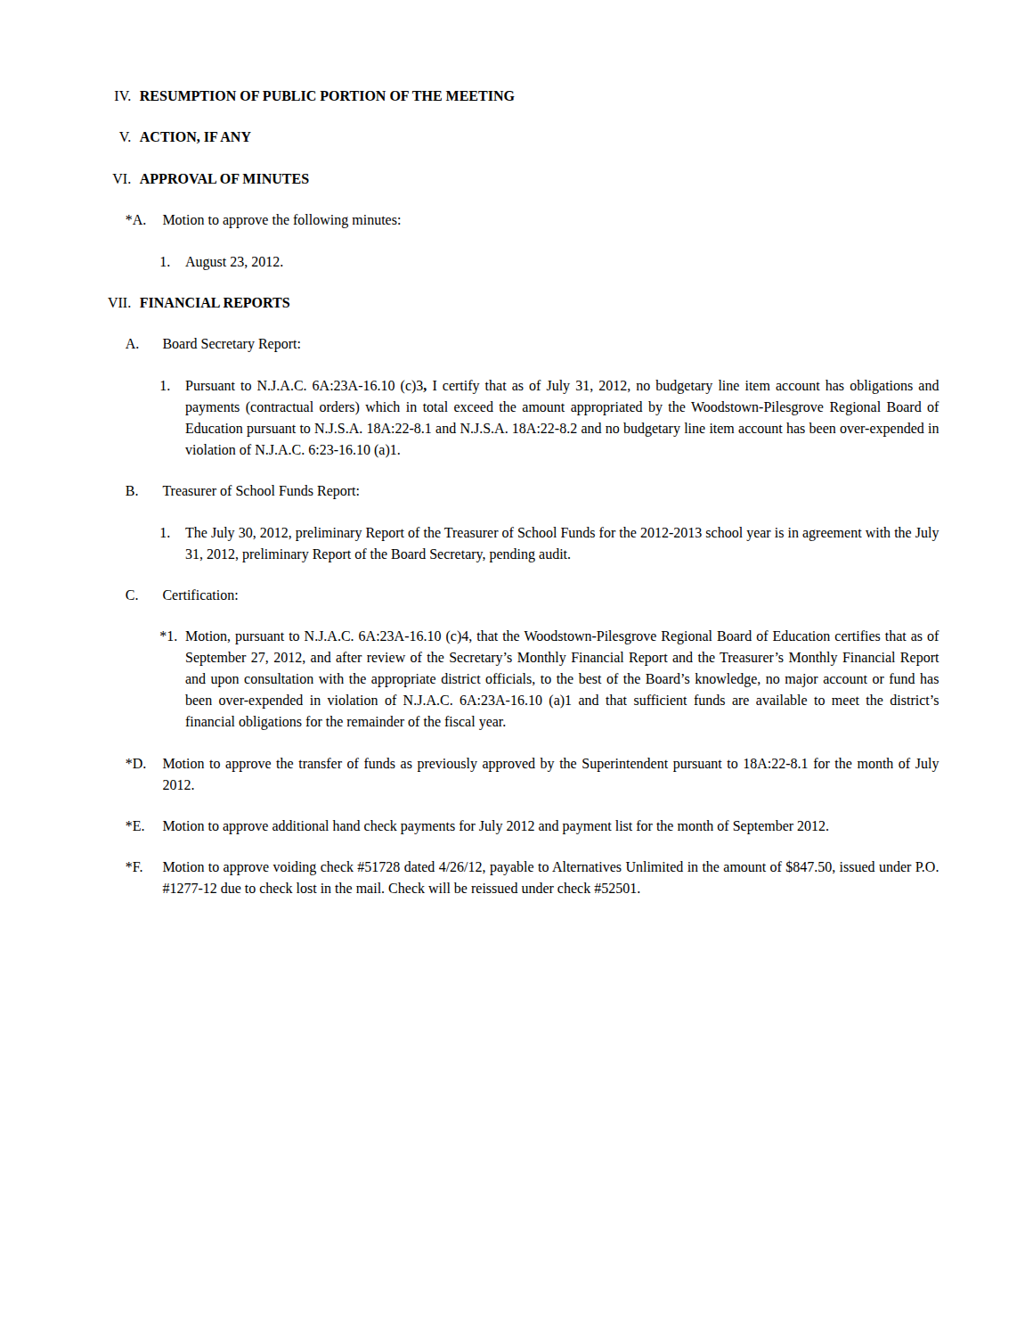IV.
Resumption of Public Portion of the Meeting
V.
Action, if any
VI.
Approval of Minutes
*A.
Motion to approve the following minutes:
1.
August 23, 2012.
VII.
Financial Reports
A.
Board Secretary Report:
1.
Pursuant to N.J.A.C. 6A:23A-16.10 (c)3, I certify that as of July 31, 2012, no budgetary line item account has obligations and payments (contractual orders) which in total exceed the amount appropriated by the Woodstown-Pilesgrove Regional Board of Education pursuant to N.J.S.A. 18A:22-8.1 and N.J.S.A. 18A:22-8.2 and no budgetary line item account has been over-expended in violation of N.J.A.C. 6:23-16.10 (a)1.
B.
Treasurer of School Funds Report:
1.
The July 30, 2012, preliminary Report of the Treasurer of School Funds for the 2012-2013 school year is in agreement with the July 31, 2012, preliminary Report of the Board Secretary, pending audit.
C.
Certification:
*1.
Motion, pursuant to N.J.A.C. 6A:23A-16.10 (c)4, that the Woodstown-Pilesgrove Regional Board of Education certifies that as of September 27, 2012, and after review of the Secretary’s Monthly Financial Report and the Treasurer’s Monthly Financial Report and upon consultation with the appropriate district officials, to the best of the Board’s knowledge, no major account or fund has been over-expended in violation of N.J.A.C. 6A:23A-16.10 (a)1 and that sufficient funds are available to meet the district’s financial obligations for the remainder of the fiscal year.
*D.
Motion to approve the transfer of funds as previously approved by the Superintendent pursuant to 18A:22-8.1 for the month of July 2012.
*E.
Motion to approve additional hand check payments for July 2012 and payment list for the month of September 2012.
*F.
Motion to approve voiding check #51728 dated 4/26/12, payable to Alternatives Unlimited in the amount of $847.50, issued under P.O. #1277-12 due to check lost in the mail. Check will be reissued under check #52501.